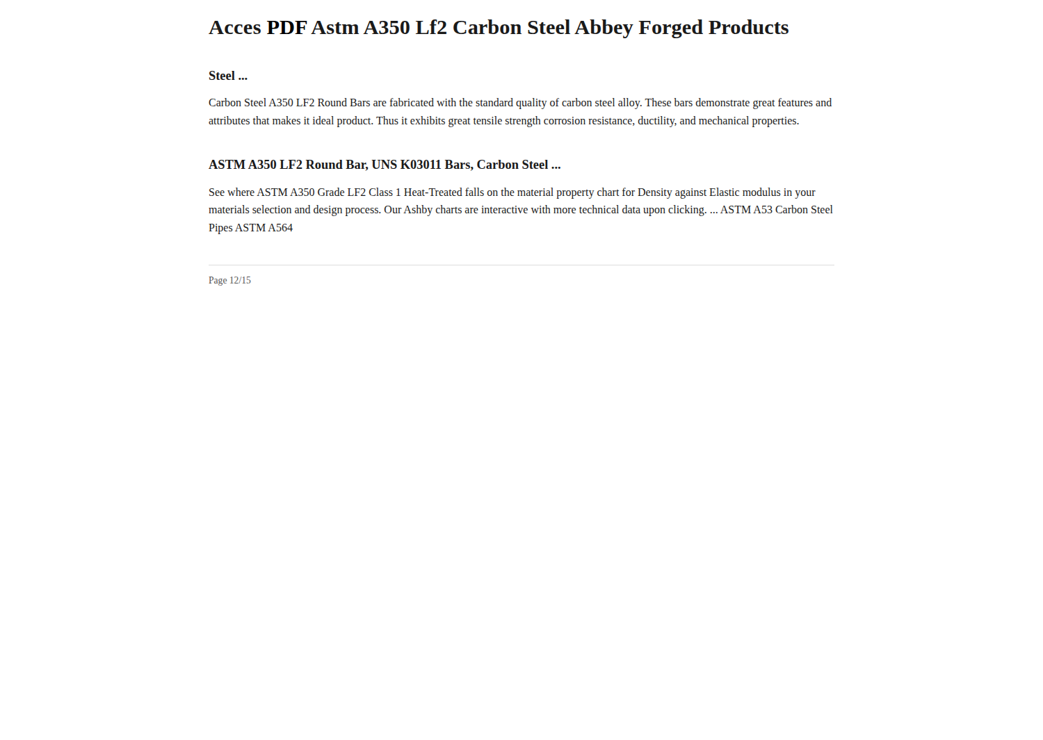Acces PDF Astm A350 Lf2 Carbon Steel Abbey Forged Products
Steel ...
Carbon Steel A350 LF2 Round Bars are fabricated with the standard quality of carbon steel alloy. These bars demonstrate great features and attributes that makes it ideal product. Thus it exhibits great tensile strength corrosion resistance, ductility, and mechanical properties.
ASTM A350 LF2 Round Bar, UNS K03011 Bars, Carbon Steel ...
See where ASTM A350 Grade LF2 Class 1 Heat-Treated falls on the material property chart for Density against Elastic modulus in your materials selection and design process. Our Ashby charts are interactive with more technical data upon clicking. ... ASTM A53 Carbon Steel Pipes ASTM A564
Page 12/15